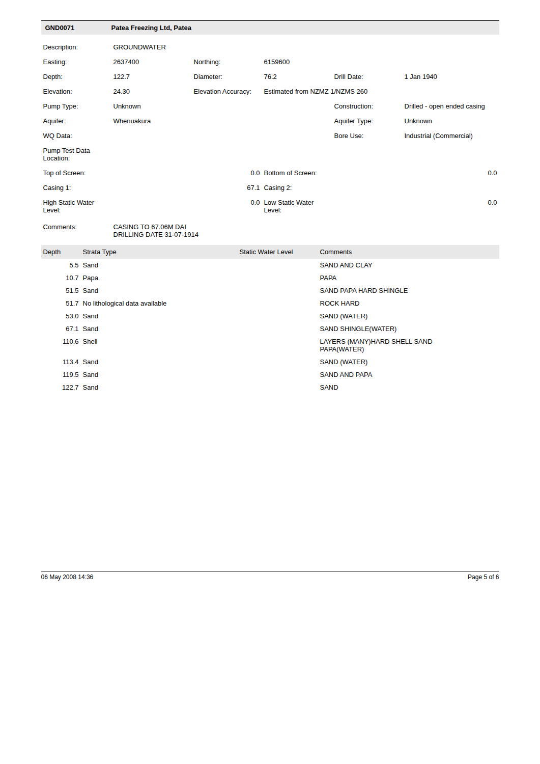GND0071 Patea Freezing Ltd, Patea
| Description: | GROUNDWATER |
| Easting: | 2637400 | Northing: | 6159600 | | |
| Depth: | 122.7 | Diameter: | 76.2 | Drill Date: | 1 Jan 1940 |
| Elevation: | 24.30 | Elevation Accuracy: | Estimated from NZMZ 1/NZMS 260 |
| Pump Type: | Unknown | | | Construction: | Drilled - open ended casing |
| Aquifer: | Whenuakura | | | Aquifer Type: | Unknown |
| WQ Data: | | | | Bore Use: | Industrial (Commercial) |
| Pump Test Data Location: | |
| Top of Screen: | | 0.0 | Bottom of Screen: | | 0.0 |
| Casing 1: | | 67.1 | Casing 2: | | |
| High Static Water Level: | | 0.0 | Low Static Water Level: | | 0.0 |
Comments:
CASING TO 67.06M DAI DRILLING DATE 31-07-1914
| Depth | Strata Type | Static Water Level | Comments |
| --- | --- | --- | --- |
| 5.5 | Sand | | SAND AND CLAY |
| 10.7 | Papa | | PAPA |
| 51.5 | Sand | | SAND PAPA HARD SHINGLE |
| 51.7 | No lithological data available | | ROCK HARD |
| 53.0 | Sand | | SAND (WATER) |
| 67.1 | Sand | | SAND SHINGLE(WATER) |
| 110.6 | Shell | | LAYERS (MANY)HARD SHELL SAND PAPA(WATER) |
| 113.4 | Sand | | SAND (WATER) |
| 119.5 | Sand | | SAND AND PAPA |
| 122.7 | Sand | | SAND |
06 May 2008 14:36 Page 5 of 6